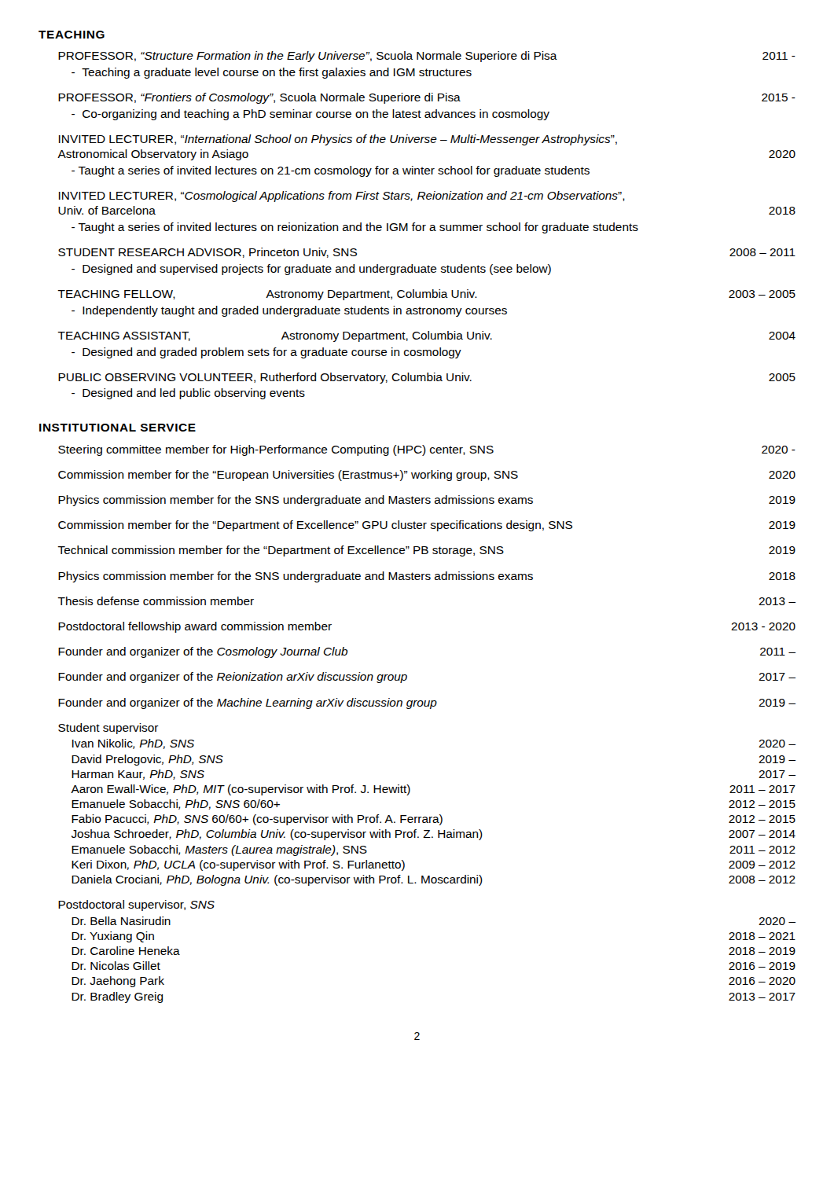TEACHING
PROFESSOR, “Structure Formation in the Early Universe”, Scuola Normale Superiore di Pisa
2011 -
Teaching a graduate level course on the first galaxies and IGM structures
PROFESSOR, “Frontiers of Cosmology”, Scuola Normale Superiore di Pisa
2015 -
Co-organizing and teaching a PhD seminar course on the latest advances in cosmology
INVITED LECTURER, “International School on Physics of the Universe – Multi-Messenger Astrophysics”,
Astronomical Observatory in Asiago
2020
- Taught a series of invited lectures on 21-cm cosmology for a winter school for graduate students
INVITED LECTURER, “Cosmological Applications from First Stars, Reionization and 21-cm Observations”,
Univ. of Barcelona
2018
- Taught a series of invited lectures on reionization and the IGM for a summer school for graduate students
STUDENT RESEARCH ADVISOR, Princeton Univ, SNS
2008 – 2011
Designed and supervised projects for graduate and undergraduate students (see below)
TEACHING FELLOW, Astronomy Department, Columbia Univ.
2003 – 2005
Independently taught and graded undergraduate students in astronomy courses
TEACHING ASSISTANT, Astronomy Department, Columbia Univ.
2004
Designed and graded problem sets for a graduate course in cosmology
PUBLIC OBSERVING VOLUNTEER, Rutherford Observatory, Columbia Univ.
2005
Designed and led public observing events
INSTITUTIONAL SERVICE
Steering committee member for High-Performance Computing (HPC) center, SNS
2020 -
Commission member for the “European Universities (Erastmus+)” working group, SNS
2020
Physics commission member for the SNS undergraduate and Masters admissions exams
2019
Commission member for the “Department of Excellence” GPU cluster specifications design, SNS
2019
Technical commission member for the “Department of Excellence” PB storage, SNS
2019
Physics commission member for the SNS undergraduate and Masters admissions exams
2018
Thesis defense commission member
2013 –
Postdoctoral fellowship award commission member
2013 - 2020
Founder and organizer of the Cosmology Journal Club
2011 –
Founder and organizer of the Reionization arXiv discussion group
2017 –
Founder and organizer of the Machine Learning arXiv discussion group
2019 –
Student supervisor
Ivan Nikolic, PhD, SNS 2020 –
David Prelogovic, PhD, SNS 2019 –
Harman Kaur, PhD, SNS 2017 –
Aaron Ewall-Wice, PhD, MIT (co-supervisor with Prof. J. Hewitt) 2011 – 2017
Emanuele Sobacchi, PhD, SNS 60/60+2012 – 2015
Fabio Pacucci, PhD, SNS 60/60+ (co-supervisor with Prof. A. Ferrara) 2012 – 2015
Joshua Schroeder, PhD, Columbia Univ. (co-supervisor with Prof. Z. Haiman) 2007 – 2014
Emanuele Sobacchi, Masters (Laurea magistrale), SNS 2011 – 2012
Keri Dixon, PhD, UCLA (co-supervisor with Prof. S. Furlanetto) 2009 – 2012
Daniela Crociani, PhD, Bologna Univ. (co-supervisor with Prof. L. Moscardini) 2008 – 2012
Postdoctoral supervisor, SNS
Dr. Bella Nasirudin 2020 –
Dr. Yuxiang Qin 2018 – 2021
Dr. Caroline Heneka 2018 – 2019
Dr. Nicolas Gillet 2016 – 2019
Dr. Jaehong Park 2016 – 2020
Dr. Bradley Greig 2013 – 2017
2